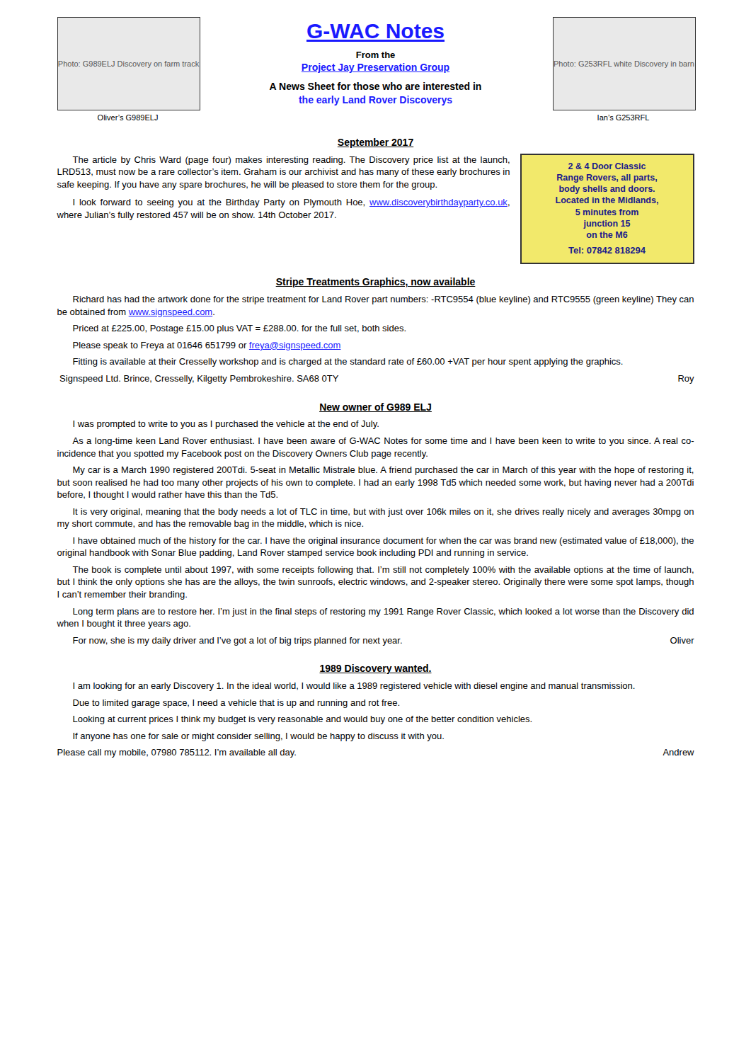Photo: G989ELJ Discovery on farm track
Oliver’s G989ELJ
G-WAC Notes
From the
Project Jay Preservation Group
A News Sheet for those who are interested in
the early Land Rover Discoverys
Photo: G253RFL white Discovery in barn
Ian’s G253RFL
September 2017
The article by Chris Ward (page four) makes interesting reading. The Discovery price list at the launch, LRD513, must now be a rare collector’s item. Graham is our archivist and has many of these early brochures in safe keeping. If you have any spare brochures, he will be pleased to store them for the group.
I look forward to seeing you at the Birthday Party on Plymouth Hoe, www.discoverybirthdayparty.co.uk, where Julian’s fully restored 457 will be on show. 14th October 2017.
2 & 4 Door Classic
Range Rovers, all parts,
body shells and doors.
Located in the Midlands,
5 minutes from
junction 15
on the M6
Tel: 07842 818294
Stripe Treatments Graphics, now available
Richard has had the artwork done for the stripe treatment for Land Rover part numbers: -RTC9554 (blue keyline) and RTC9555 (green keyline) They can be obtained from www.signspeed.com.
Priced at £225.00, Postage £15.00 plus VAT = £288.00. for the full set, both sides.
Please speak to Freya at 01646 651799 or freya@signspeed.com
Fitting is available at their Cresselly workshop and is charged at the standard rate of £60.00 +VAT per hour spent applying the graphics.
Signspeed Ltd. Brince, Cresselly, Kilgetty Pembrokeshire. SA68 0TY Roy
New owner of G989 ELJ
I was prompted to write to you as I purchased the vehicle at the end of July.
As a long-time keen Land Rover enthusiast. I have been aware of G-WAC Notes for some time and I have been keen to write to you since. A real co-incidence that you spotted my Facebook post on the Discovery Owners Club page recently.
My car is a March 1990 registered 200Tdi. 5-seat in Metallic Mistrale blue. A friend purchased the car in March of this year with the hope of restoring it, but soon realised he had too many other projects of his own to complete. I had an early 1998 Td5 which needed some work, but having never had a 200Tdi before, I thought I would rather have this than the Td5.
It is very original, meaning that the body needs a lot of TLC in time, but with just over 106k miles on it, she drives really nicely and averages 30mpg on my short commute, and has the removable bag in the middle, which is nice.
I have obtained much of the history for the car. I have the original insurance document for when the car was brand new (estimated value of £18,000), the original handbook with Sonar Blue padding, Land Rover stamped service book including PDI and running in service.
The book is complete until about 1997, with some receipts following that. I’m still not completely 100% with the available options at the time of launch, but I think the only options she has are the alloys, the twin sunroofs, electric windows, and 2-speaker stereo. Originally there were some spot lamps, though I can’t remember their branding.
Long term plans are to restore her. I’m just in the final steps of restoring my 1991 Range Rover Classic, which looked a lot worse than the Discovery did when I bought it three years ago.
For now, she is my daily driver and I’ve got a lot of big trips planned for next year. Oliver
1989 Discovery wanted.
I am looking for an early Discovery 1. In the ideal world, I would like a 1989 registered vehicle with diesel engine and manual transmission.
Due to limited garage space, I need a vehicle that is up and running and rot free.
Looking at current prices I think my budget is very reasonable and would buy one of the better condition vehicles.
If anyone has one for sale or might consider selling, I would be happy to discuss it with you.
Please call my mobile, 07980 785112. I’m available all day. Andrew